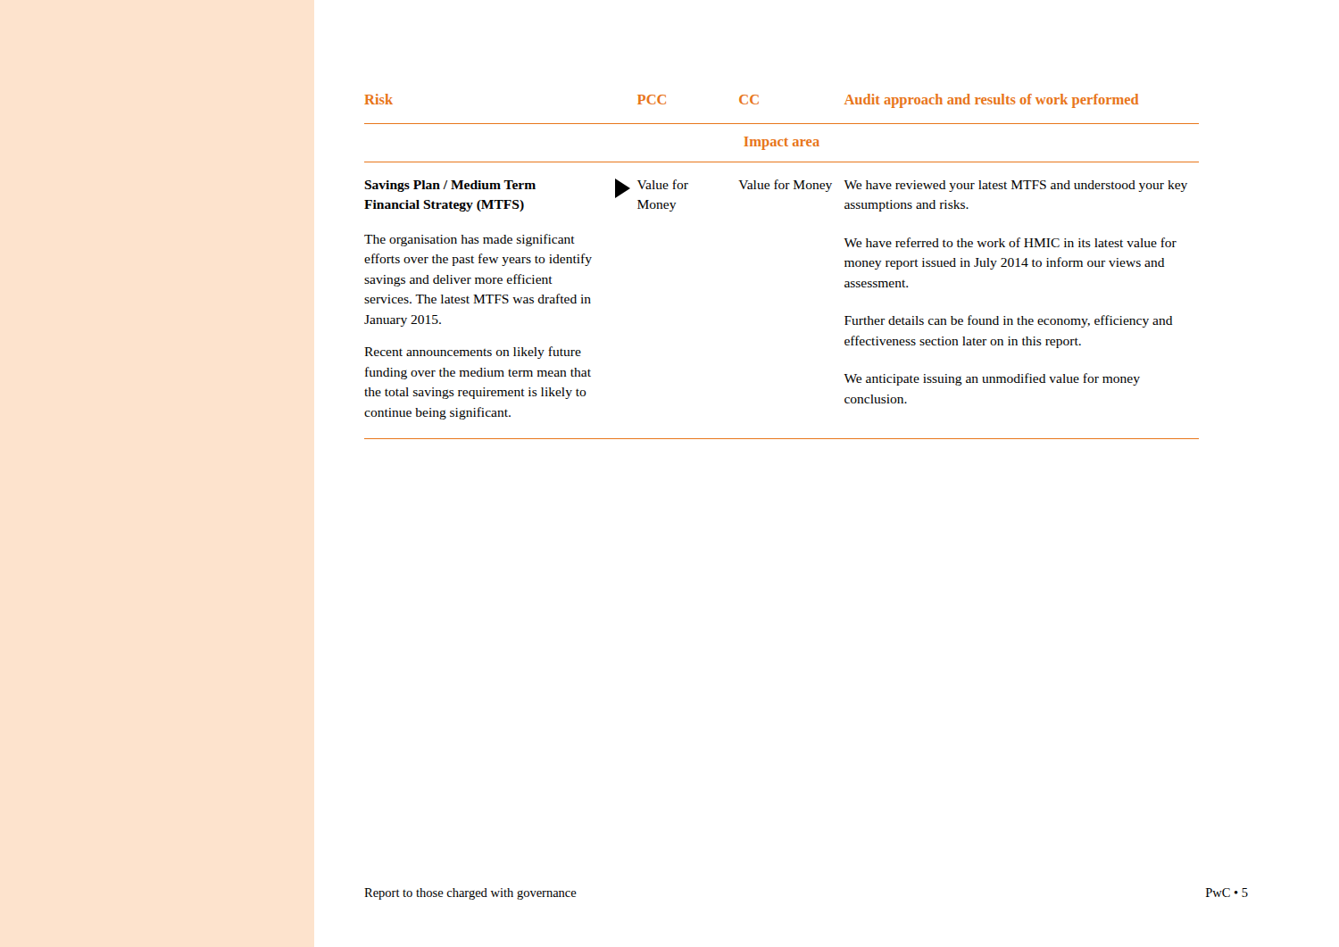| Risk | PCC | CC | Audit approach and results of work performed |
| --- | --- | --- | --- |
| Impact area |
| Savings Plan / Medium Term Financial Strategy (MTFS) The organisation has made significant efforts over the past few years to identify savings and deliver more efficient services. The latest MTFS was drafted in January 2015. Recent announcements on likely future funding over the medium term mean that the total savings requirement is likely to continue being significant. | | Value for Money | Value for Money | We have reviewed your latest MTFS and understood your key assumptions and risks. We have referred to the work of HMIC in its latest value for money report issued in July 2014 to inform our views and assessment. Further details can be found in the economy, efficiency and effectiveness section later on in this report. We anticipate issuing an unmodified value for money conclusion. |
Report to those charged with governance PwC • 5